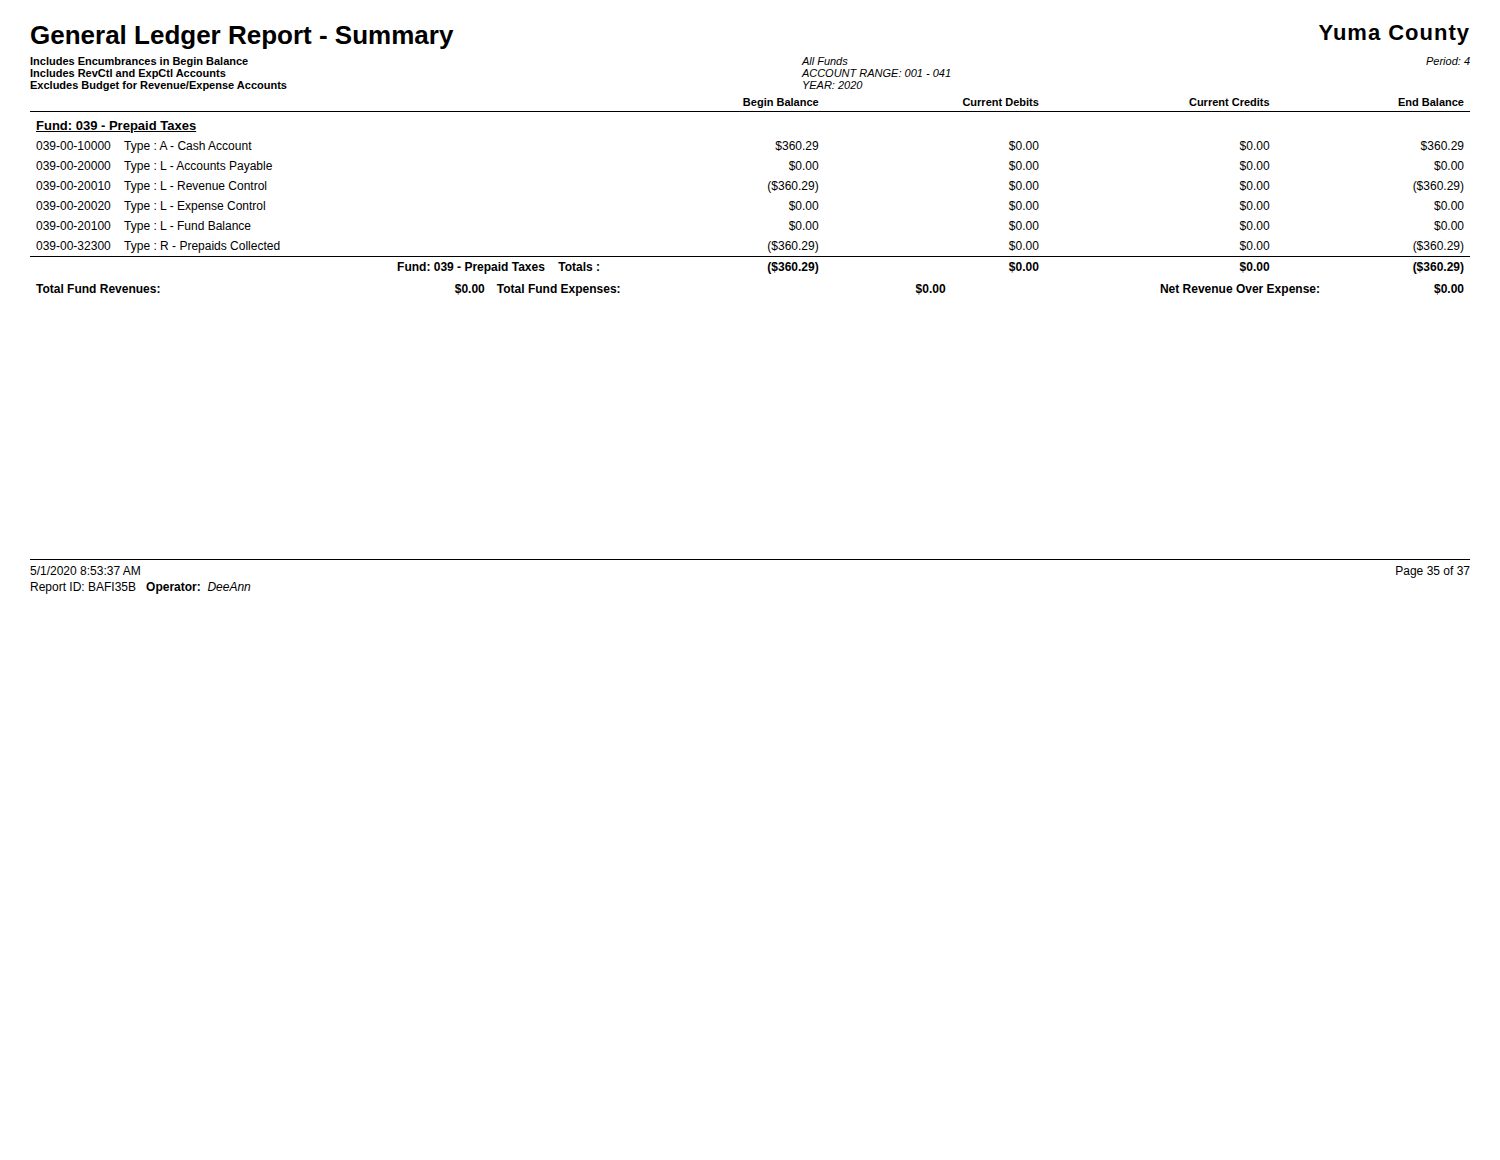General Ledger Report - Summary
Yuma County
Includes Encumbrances in Begin Balance
Includes RevCtl and ExpCtl Accounts
Excludes Budget for Revenue/Expense Accounts
All Funds
ACCOUNT RANGE: 001 - 041
YEAR: 2020
Period: 4
| | Begin Balance | Current Debits | Current Credits | End Balance |
| --- | --- | --- | --- | --- |
| Fund: 039 - Prepaid Taxes |
| 039-00-10000 Type : A - Cash Account | $360.29 | $0.00 | $0.00 | $360.29 |
| 039-00-20000 Type : L - Accounts Payable | $0.00 | $0.00 | $0.00 | $0.00 |
| 039-00-20010 Type : L - Revenue Control | ($360.29) | $0.00 | $0.00 | ($360.29) |
| 039-00-20020 Type : L - Expense Control | $0.00 | $0.00 | $0.00 | $0.00 |
| 039-00-20100 Type : L - Fund Balance | $0.00 | $0.00 | $0.00 | $0.00 |
| 039-00-32300 Type : R - Prepaids Collected | ($360.29) | $0.00 | $0.00 | ($360.29) |
| Fund: 039 - Prepaid Taxes Totals : | ($360.29) | $0.00 | $0.00 | ($360.29) |
| Total Fund Revenues: | $0.00 | Total Fund Expenses: | $0.00 | Net Revenue Over Expense: | $0.00 |
5/1/2020 8:53:37 AM
Report ID: BAFI35B Operator: DeeAnn
Page 35 of 37